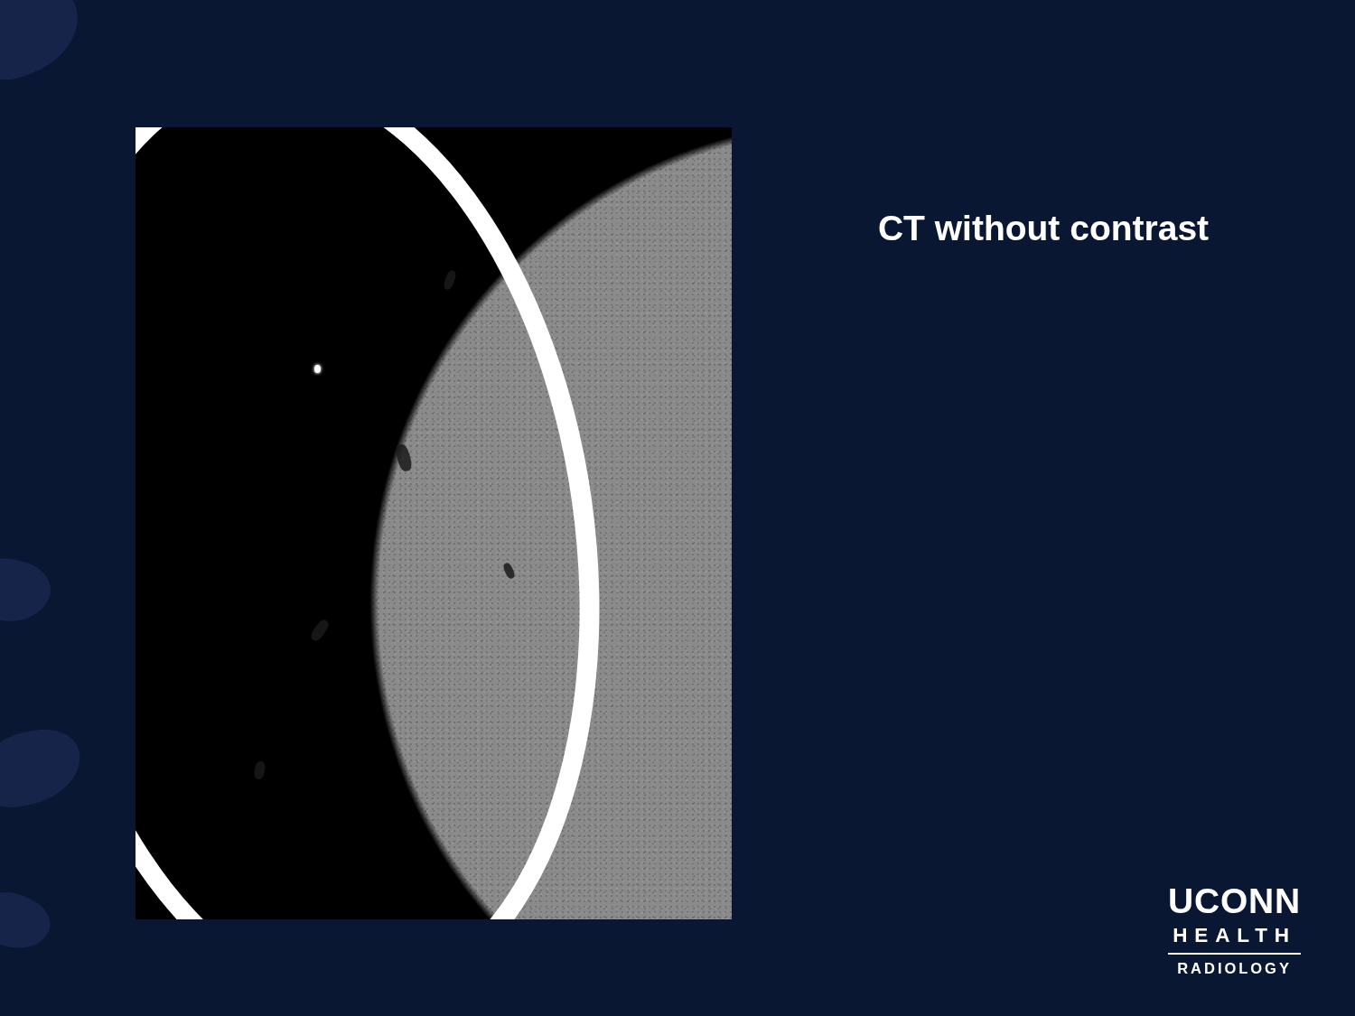CT without contrast
UCONN
HEALTH
RADIOLOGY